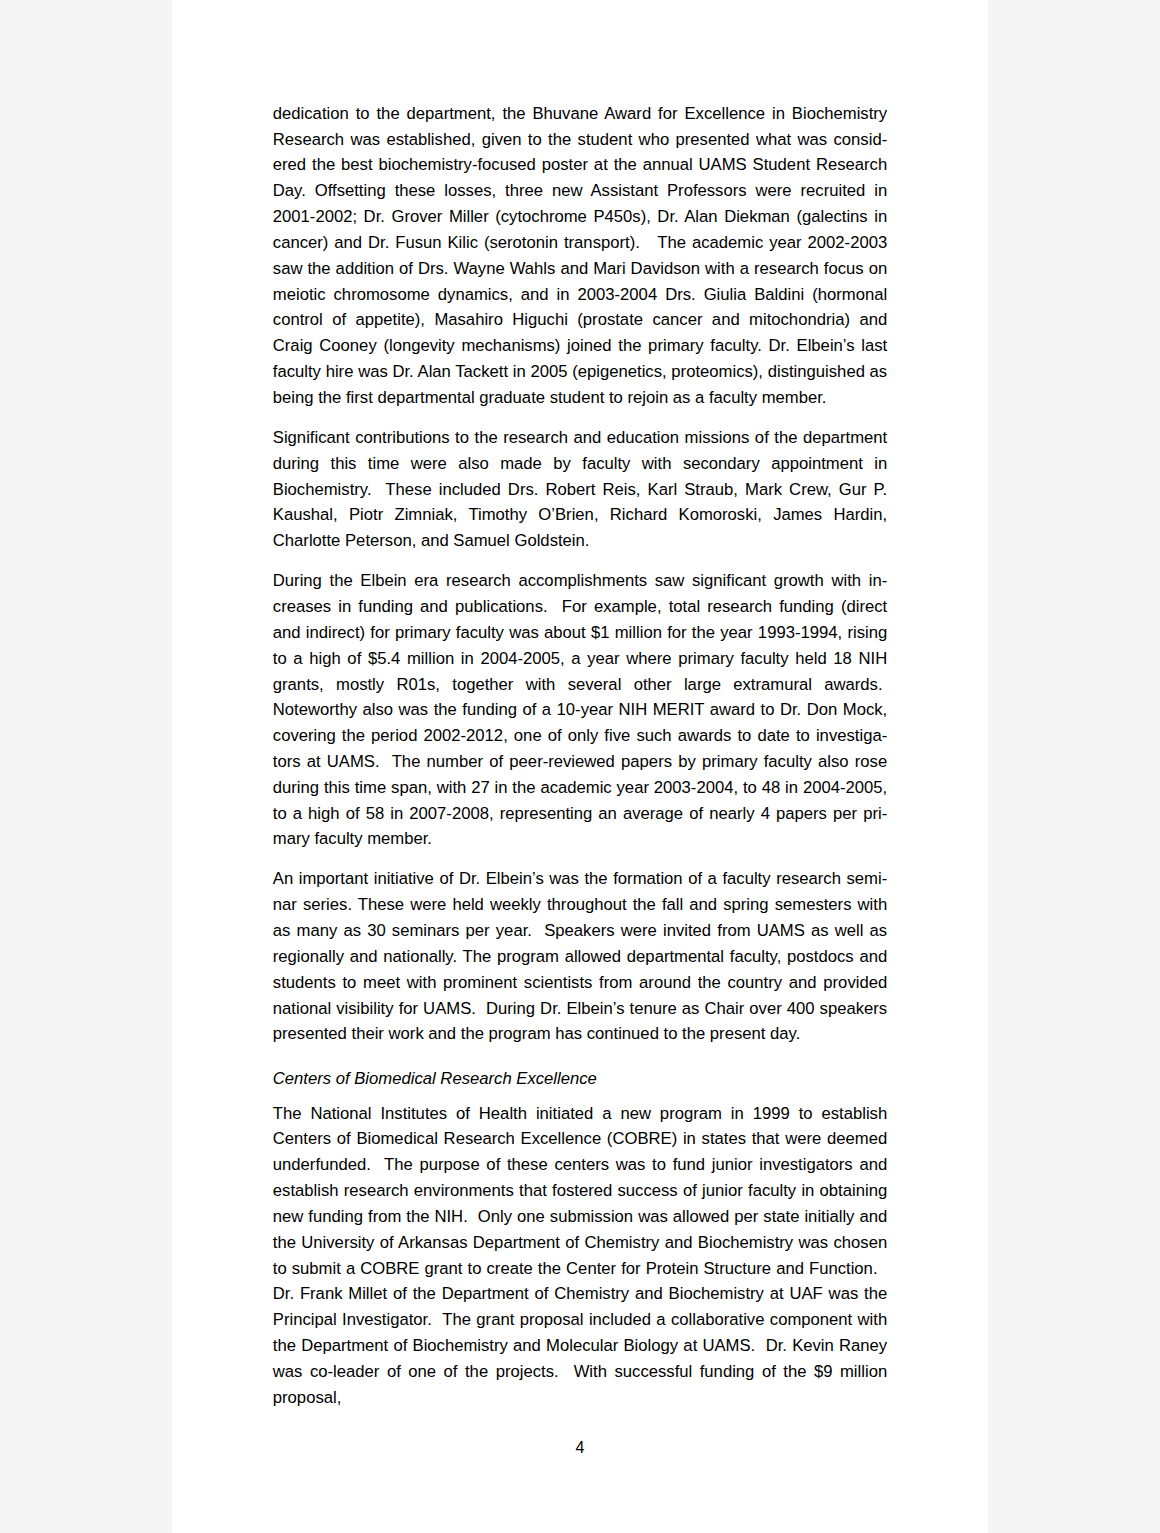dedication to the department, the Bhuvane Award for Excellence in Biochemistry Research was established, given to the student who presented what was considered the best biochemistry-focused poster at the annual UAMS Student Research Day. Offsetting these losses, three new Assistant Professors were recruited in 2001-2002; Dr. Grover Miller (cytochrome P450s), Dr. Alan Diekman (galectins in cancer) and Dr. Fusun Kilic (serotonin transport). The academic year 2002-2003 saw the addition of Drs. Wayne Wahls and Mari Davidson with a research focus on meiotic chromosome dynamics, and in 2003-2004 Drs. Giulia Baldini (hormonal control of appetite), Masahiro Higuchi (prostate cancer and mitochondria) and Craig Cooney (longevity mechanisms) joined the primary faculty. Dr. Elbein’s last faculty hire was Dr. Alan Tackett in 2005 (epigenetics, proteomics), distinguished as being the first departmental graduate student to rejoin as a faculty member.
Significant contributions to the research and education missions of the department during this time were also made by faculty with secondary appointment in Biochemistry. These included Drs. Robert Reis, Karl Straub, Mark Crew, Gur P. Kaushal, Piotr Zimniak, Timothy O’Brien, Richard Komoroski, James Hardin, Charlotte Peterson, and Samuel Goldstein.
During the Elbein era research accomplishments saw significant growth with increases in funding and publications. For example, total research funding (direct and indirect) for primary faculty was about $1 million for the year 1993-1994, rising to a high of $5.4 million in 2004-2005, a year where primary faculty held 18 NIH grants, mostly R01s, together with several other large extramural awards. Noteworthy also was the funding of a 10-year NIH MERIT award to Dr. Don Mock, covering the period 2002-2012, one of only five such awards to date to investigators at UAMS. The number of peer-reviewed papers by primary faculty also rose during this time span, with 27 in the academic year 2003-2004, to 48 in 2004-2005, to a high of 58 in 2007-2008, representing an average of nearly 4 papers per primary faculty member.
An important initiative of Dr. Elbein’s was the formation of a faculty research seminar series. These were held weekly throughout the fall and spring semesters with as many as 30 seminars per year. Speakers were invited from UAMS as well as regionally and nationally. The program allowed departmental faculty, postdocs and students to meet with prominent scientists from around the country and provided national visibility for UAMS. During Dr. Elbein’s tenure as Chair over 400 speakers presented their work and the program has continued to the present day.
Centers of Biomedical Research Excellence
The National Institutes of Health initiated a new program in 1999 to establish Centers of Biomedical Research Excellence (COBRE) in states that were deemed underfunded. The purpose of these centers was to fund junior investigators and establish research environments that fostered success of junior faculty in obtaining new funding from the NIH. Only one submission was allowed per state initially and the University of Arkansas Department of Chemistry and Biochemistry was chosen to submit a COBRE grant to create the Center for Protein Structure and Function. Dr. Frank Millet of the Department of Chemistry and Biochemistry at UAF was the Principal Investigator. The grant proposal included a collaborative component with the Department of Biochemistry and Molecular Biology at UAMS. Dr. Kevin Raney was co-leader of one of the projects. With successful funding of the $9 million proposal,
4